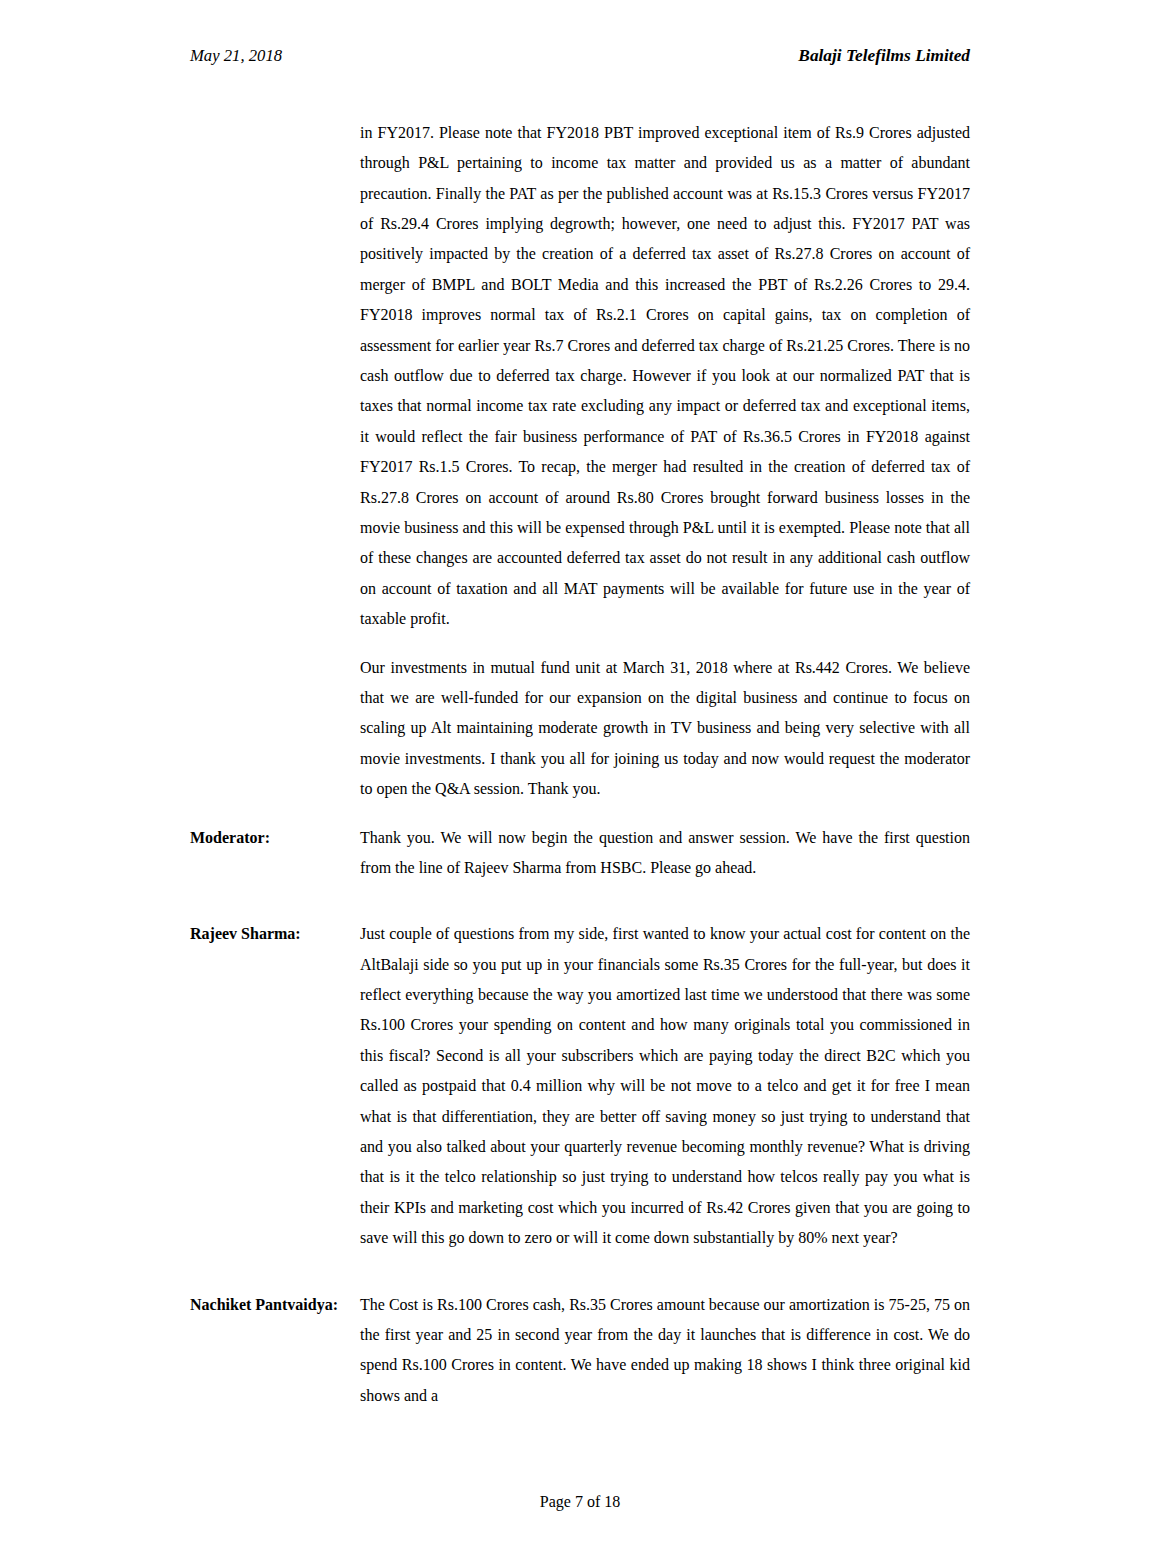May 21, 2018
Balaji Telefilms Limited
in FY2017. Please note that FY2018 PBT improved exceptional item of Rs.9 Crores adjusted through P&L pertaining to income tax matter and provided us as a matter of abundant precaution. Finally the PAT as per the published account was at Rs.15.3 Crores versus FY2017 of Rs.29.4 Crores implying degrowth; however, one need to adjust this. FY2017 PAT was positively impacted by the creation of a deferred tax asset of Rs.27.8 Crores on account of merger of BMPL and BOLT Media and this increased the PBT of Rs.2.26 Crores to 29.4. FY2018 improves normal tax of Rs.2.1 Crores on capital gains, tax on completion of assessment for earlier year Rs.7 Crores and deferred tax charge of Rs.21.25 Crores. There is no cash outflow due to deferred tax charge. However if you look at our normalized PAT that is taxes that normal income tax rate excluding any impact or deferred tax and exceptional items, it would reflect the fair business performance of PAT of Rs.36.5 Crores in FY2018 against FY2017 Rs.1.5 Crores. To recap, the merger had resulted in the creation of deferred tax of Rs.27.8 Crores on account of around Rs.80 Crores brought forward business losses in the movie business and this will be expensed through P&L until it is exempted. Please note that all of these changes are accounted deferred tax asset do not result in any additional cash outflow on account of taxation and all MAT payments will be available for future use in the year of taxable profit.
Our investments in mutual fund unit at March 31, 2018 where at Rs.442 Crores. We believe that we are well-funded for our expansion on the digital business and continue to focus on scaling up Alt maintaining moderate growth in TV business and being very selective with all movie investments. I thank you all for joining us today and now would request the moderator to open the Q&A session. Thank you.
Moderator:
Thank you. We will now begin the question and answer session. We have the first question from the line of Rajeev Sharma from HSBC. Please go ahead.
Rajeev Sharma:
Just couple of questions from my side, first wanted to know your actual cost for content on the AltBalaji side so you put up in your financials some Rs.35 Crores for the full-year, but does it reflect everything because the way you amortized last time we understood that there was some Rs.100 Crores your spending on content and how many originals total you commissioned in this fiscal? Second is all your subscribers which are paying today the direct B2C which you called as postpaid that 0.4 million why will be not move to a telco and get it for free I mean what is that differentiation, they are better off saving money so just trying to understand that and you also talked about your quarterly revenue becoming monthly revenue? What is driving that is it the telco relationship so just trying to understand how telcos really pay you what is their KPIs and marketing cost which you incurred of Rs.42 Crores given that you are going to save will this go down to zero or will it come down substantially by 80% next year?
Nachiket Pantvaidya:
The Cost is Rs.100 Crores cash, Rs.35 Crores amount because our amortization is 75-25, 75 on the first year and 25 in second year from the day it launches that is difference in cost. We do spend Rs.100 Crores in content. We have ended up making 18 shows I think three original kid shows and a
Page 7 of 18